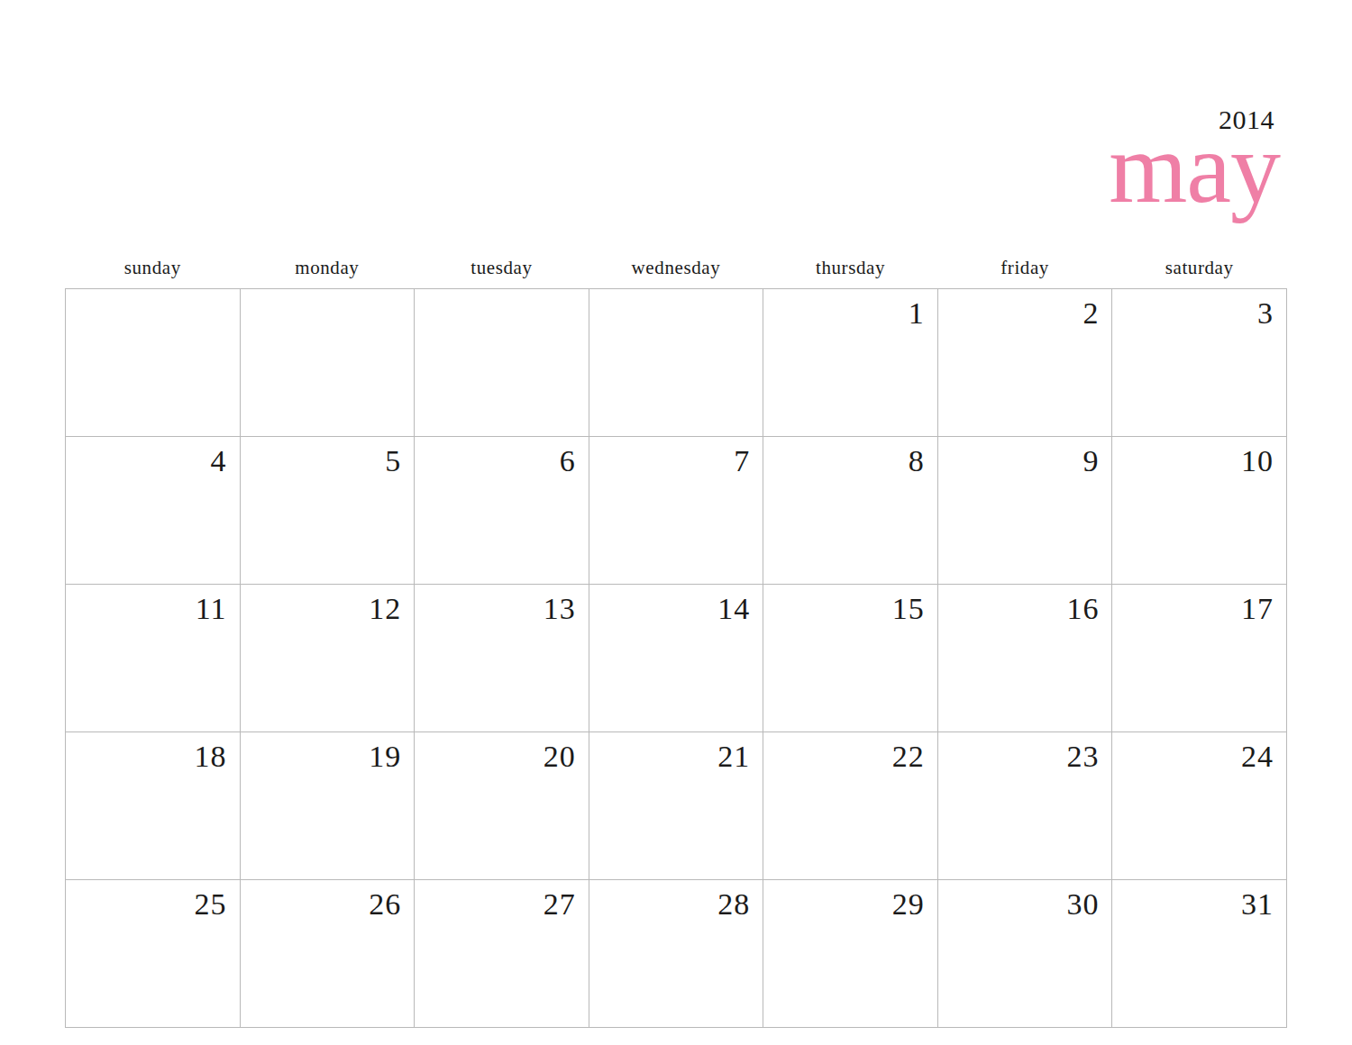2014 may
| sunday | monday | tuesday | wednesday | thursday | friday | saturday |
| --- | --- | --- | --- | --- | --- | --- |
| | | | | 1 | 2 | 3 |
| 4 | 5 | 6 | 7 | 8 | 9 | 10 |
| 11 | 12 | 13 | 14 | 15 | 16 | 17 |
| 18 | 19 | 20 | 21 | 22 | 23 | 24 |
| 25 | 26 | 27 | 28 | 29 | 30 | 31 |